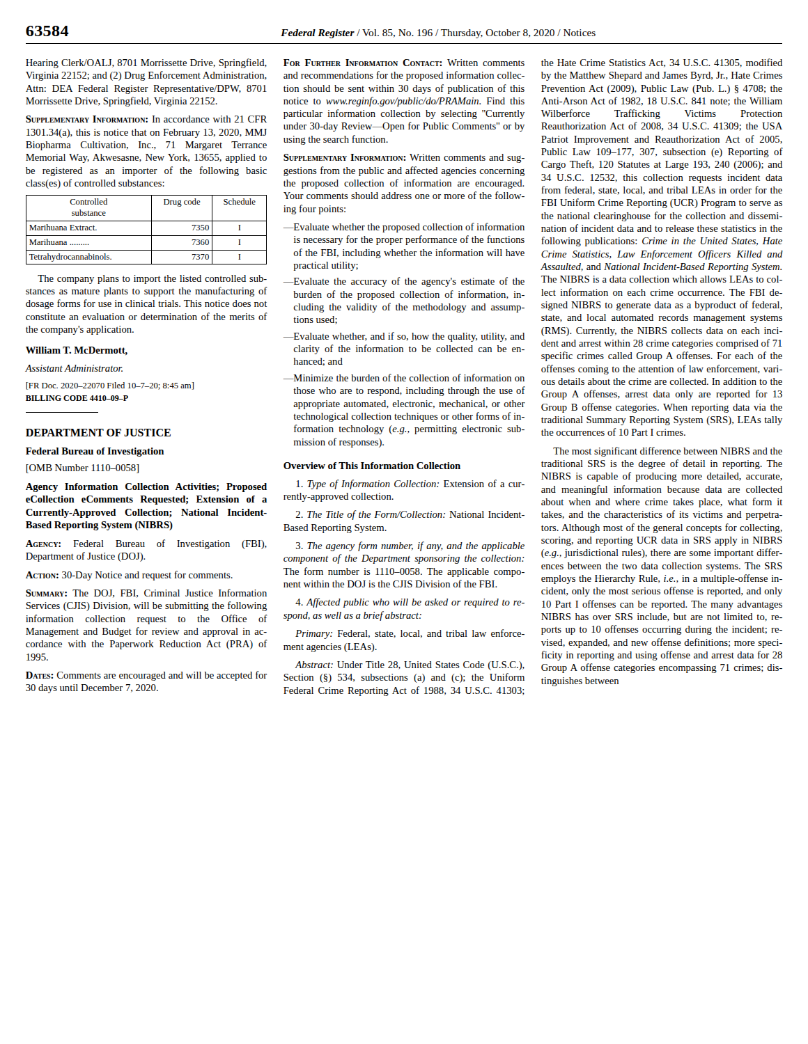63584
Federal Register / Vol. 85, No. 196 / Thursday, October 8, 2020 / Notices
Hearing Clerk/OALJ, 8701 Morrissette Drive, Springfield, Virginia 22152; and (2) Drug Enforcement Administration, Attn: DEA Federal Register Representative/DPW, 8701 Morrissette Drive, Springfield, Virginia 22152.
Supplementary Information: In accordance with 21 CFR 1301.34(a), this is notice that on February 13, 2020, MMJ Biopharma Cultivation, Inc., 71 Margaret Terrance Memorial Way, Akwesasne, New York, 13655, applied to be registered as an importer of the following basic class(es) of controlled substances:
| Controlled substance | Drug code | Schedule |
| --- | --- | --- |
| Marihuana Extract. | 7350 | I |
| Marihuana ......... | 7360 | I |
| Tetrahydrocannabinols. | 7370 | I |
The company plans to import the listed controlled substances as mature plants to support the manufacturing of dosage forms for use in clinical trials. This notice does not constitute an evaluation or determination of the merits of the company's application.
William T. McDermott,
Assistant Administrator.
[FR Doc. 2020–22070 Filed 10–7–20; 8:45 am]
BILLING CODE 4410–09–P
DEPARTMENT OF JUSTICE
Federal Bureau of Investigation
[OMB Number 1110–0058]
Agency Information Collection Activities; Proposed eCollection eComments Requested; Extension of a Currently-Approved Collection; National Incident-Based Reporting System (NIBRS)
Agency: Federal Bureau of Investigation (FBI), Department of Justice (DOJ).
Action: 30-Day Notice and request for comments.
Summary: The DOJ, FBI, Criminal Justice Information Services (CJIS) Division, will be submitting the following information collection request to the Office of Management and Budget for review and approval in accordance with the Paperwork Reduction Act (PRA) of 1995.
Dates: Comments are encouraged and will be accepted for 30 days until December 7, 2020.
For Further Information Contact: Written comments and recommendations for the proposed information collection should be sent within 30 days of publication of this notice to www.reginfo.gov/public/do/PRAMain. Find this particular information collection by selecting ''Currently under 30-day Review—Open for Public Comments'' or by using the search function.
Supplementary Information: Written comments and suggestions from the public and affected agencies concerning the proposed collection of information are encouraged. Your comments should address one or more of the following four points:
—Evaluate whether the proposed collection of information is necessary for the proper performance of the functions of the FBI, including whether the information will have practical utility;
—Evaluate the accuracy of the agency's estimate of the burden of the proposed collection of information, including the validity of the methodology and assumptions used;
—Evaluate whether, and if so, how the quality, utility, and clarity of the information to be collected can be enhanced; and
—Minimize the burden of the collection of information on those who are to respond, including through the use of appropriate automated, electronic, mechanical, or other technological collection techniques or other forms of information technology (e.g., permitting electronic submission of responses).
Overview of This Information Collection
1. Type of Information Collection: Extension of a currently-approved collection.
2. The Title of the Form/Collection: National Incident-Based Reporting System.
3. The agency form number, if any, and the applicable component of the Department sponsoring the collection: The form number is 1110–0058. The applicable component within the DOJ is the CJIS Division of the FBI.
4. Affected public who will be asked or required to respond, as well as a brief abstract:
Primary: Federal, state, local, and tribal law enforcement agencies (LEAs).
Abstract: Under Title 28, United States Code (U.S.C.), Section (§) 534, subsections (a) and (c); the Uniform Federal Crime Reporting Act of 1988, 34 U.S.C. 41303; the Hate Crime Statistics Act, 34 U.S.C. 41305, modified by the Matthew Shepard and James Byrd, Jr., Hate Crimes Prevention Act (2009), Public Law (Pub. L.) § 4708; the Anti-Arson Act of 1982, 18 U.S.C. 841 note; the William Wilberforce Trafficking Victims Protection Reauthorization Act of 2008, 34 U.S.C. 41309; the USA Patriot Improvement and Reauthorization Act of 2005, Public Law 109–177, 307, subsection (e) Reporting of Cargo Theft, 120 Statutes at Large 193, 240 (2006); and 34 U.S.C. 12532, this collection requests incident data from federal, state, local, and tribal LEAs in order for the FBI Uniform Crime Reporting (UCR) Program to serve as the national clearinghouse for the collection and dissemination of incident data and to release these statistics in the following publications: Crime in the United States, Hate Crime Statistics, Law Enforcement Officers Killed and Assaulted, and National Incident-Based Reporting System. The NIBRS is a data collection which allows LEAs to collect information on each crime occurrence. The FBI designed NIBRS to generate data as a byproduct of federal, state, and local automated records management systems (RMS). Currently, the NIBRS collects data on each incident and arrest within 28 crime categories comprised of 71 specific crimes called Group A offenses. For each of the offenses coming to the attention of law enforcement, various details about the crime are collected. In addition to the Group A offenses, arrest data only are reported for 13 Group B offense categories. When reporting data via the traditional Summary Reporting System (SRS), LEAs tally the occurrences of 10 Part I crimes.
The most significant difference between NIBRS and the traditional SRS is the degree of detail in reporting. The NIBRS is capable of producing more detailed, accurate, and meaningful information because data are collected about when and where crime takes place, what form it takes, and the characteristics of its victims and perpetrators. Although most of the general concepts for collecting, scoring, and reporting UCR data in SRS apply in NIBRS (e.g., jurisdictional rules), there are some important differences between the two data collection systems. The SRS employs the Hierarchy Rule, i.e., in a multiple-offense incident, only the most serious offense is reported, and only 10 Part I offenses can be reported. The many advantages NIBRS has over SRS include, but are not limited to, reports up to 10 offenses occurring during the incident; revised, expanded, and new offense definitions; more specificity in reporting and using offense and arrest data for 28 Group A offense categories encompassing 71 crimes; distinguishes between